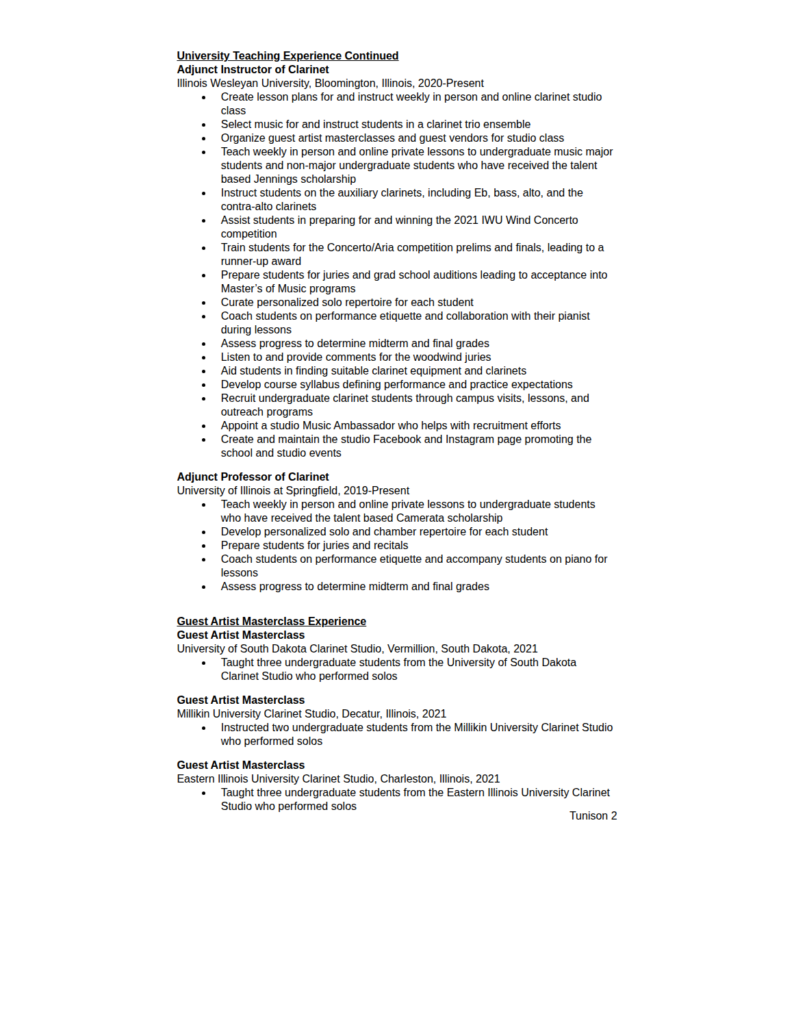University Teaching Experience Continued
Adjunct Instructor of Clarinet
Illinois Wesleyan University, Bloomington, Illinois, 2020-Present
Create lesson plans for and instruct weekly in person and online clarinet studio class
Select music for and instruct students in a clarinet trio ensemble
Organize guest artist masterclasses and guest vendors for studio class
Teach weekly in person and online private lessons to undergraduate music major students and non-major undergraduate students who have received the talent based Jennings scholarship
Instruct students on the auxiliary clarinets, including Eb, bass, alto, and the contra-alto clarinets
Assist students in preparing for and winning the 2021 IWU Wind Concerto competition
Train students for the Concerto/Aria competition prelims and finals, leading to a runner-up award
Prepare students for juries and grad school auditions leading to acceptance into Master’s of Music programs
Curate personalized solo repertoire for each student
Coach students on performance etiquette and collaboration with their pianist during lessons
Assess progress to determine midterm and final grades
Listen to and provide comments for the woodwind juries
Aid students in finding suitable clarinet equipment and clarinets
Develop course syllabus defining performance and practice expectations
Recruit undergraduate clarinet students through campus visits, lessons, and outreach programs
Appoint a studio Music Ambassador who helps with recruitment efforts
Create and maintain the studio Facebook and Instagram page promoting the school and studio events
Adjunct Professor of Clarinet
University of Illinois at Springfield, 2019-Present
Teach weekly in person and online private lessons to undergraduate students who have received the talent based Camerata scholarship
Develop personalized solo and chamber repertoire for each student
Prepare students for juries and recitals
Coach students on performance etiquette and accompany students on piano for lessons
Assess progress to determine midterm and final grades
Guest Artist Masterclass Experience
Guest Artist Masterclass
University of South Dakota Clarinet Studio, Vermillion, South Dakota, 2021
Taught three undergraduate students from the University of South Dakota Clarinet Studio who performed solos
Guest Artist Masterclass
Millikin University Clarinet Studio, Decatur, Illinois, 2021
Instructed two undergraduate students from the Millikin University Clarinet Studio who performed solos
Guest Artist Masterclass
Eastern Illinois University Clarinet Studio, Charleston, Illinois, 2021
Taught three undergraduate students from the Eastern Illinois University Clarinet Studio who performed solos
Tunison 2